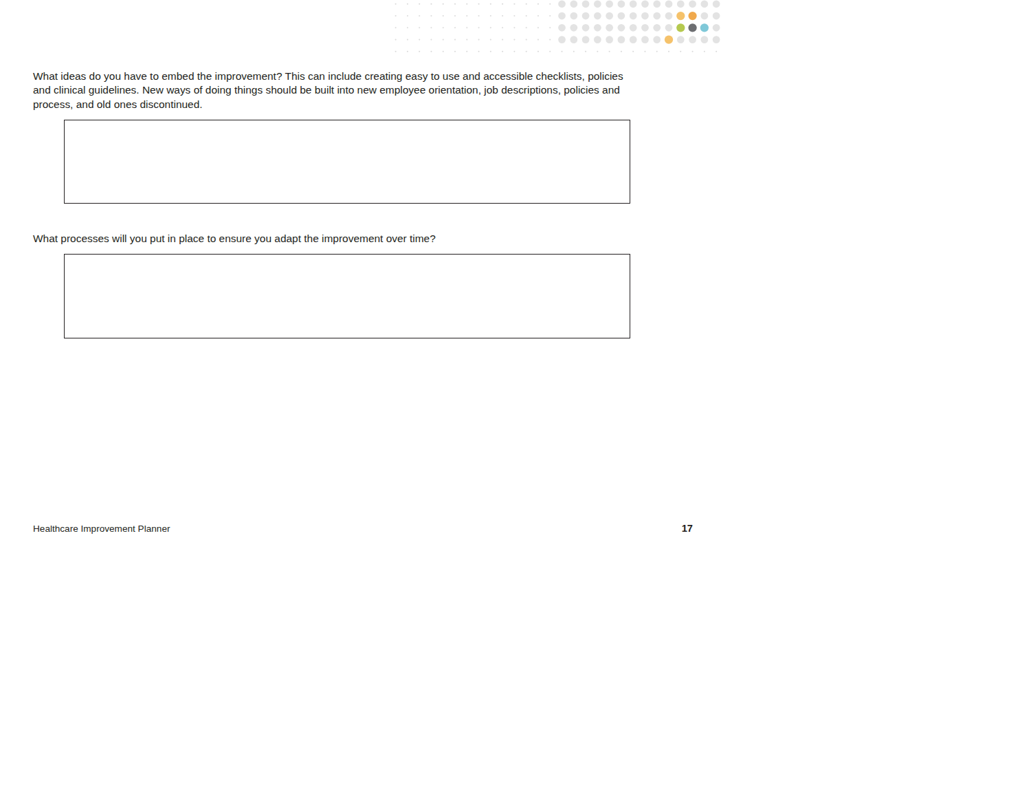What ideas do you have to embed the improvement? This can include creating easy to use and accessible checklists, policies and clinical guidelines. New ways of doing things should be built into new employee orientation, job descriptions, policies and process, and old ones discontinued.
What processes will you put in place to ensure you adapt the improvement over time?
Healthcare Improvement Planner 17